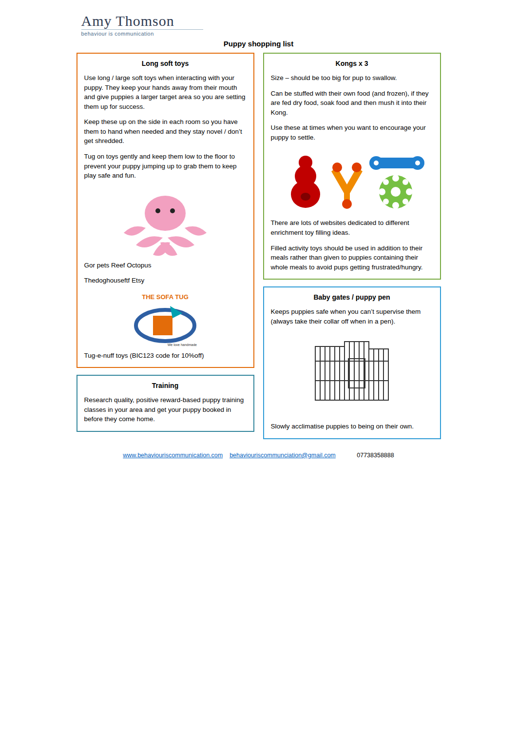Amy Thomson
behaviour is communication
Puppy shopping list
Long soft toys
Use long / large soft toys when interacting with your puppy. They keep your hands away from their mouth and give puppies a larger target area so you are setting them up for success.
Keep these up on the side in each room so you have them to hand when needed and they stay novel / don’t get shredded.
Tug on toys gently and keep them low to the floor to prevent your puppy jumping up to grab them to keep play safe and fun.
Gor pets Reef Octopus
Thedoghouseftf Etsy
Tug-e-nuff toys (BIC123 code for 10%off)
Training
Research quality, positive reward-based puppy training classes in your area and get your puppy booked in before they come home.
Kongs x 3
Size – should be too big for pup to swallow.
Can be stuffed with their own food (and frozen), if they are fed dry food, soak food and then mush it into their Kong.
Use these at times when you want to encourage your puppy to settle.
There are lots of websites dedicated to different enrichment toy filling ideas.
Filled activity toys should be used in addition to their meals rather than given to puppies containing their whole meals to avoid pups getting frustrated/hungry.
Baby gates / puppy pen
Keeps puppies safe when you can’t supervise them (always take their collar off when in a pen).
Slowly acclimatise puppies to being on their own.
www.behaviouriscommunication.com behaviouriscommunciation@gmail.com 07738358888